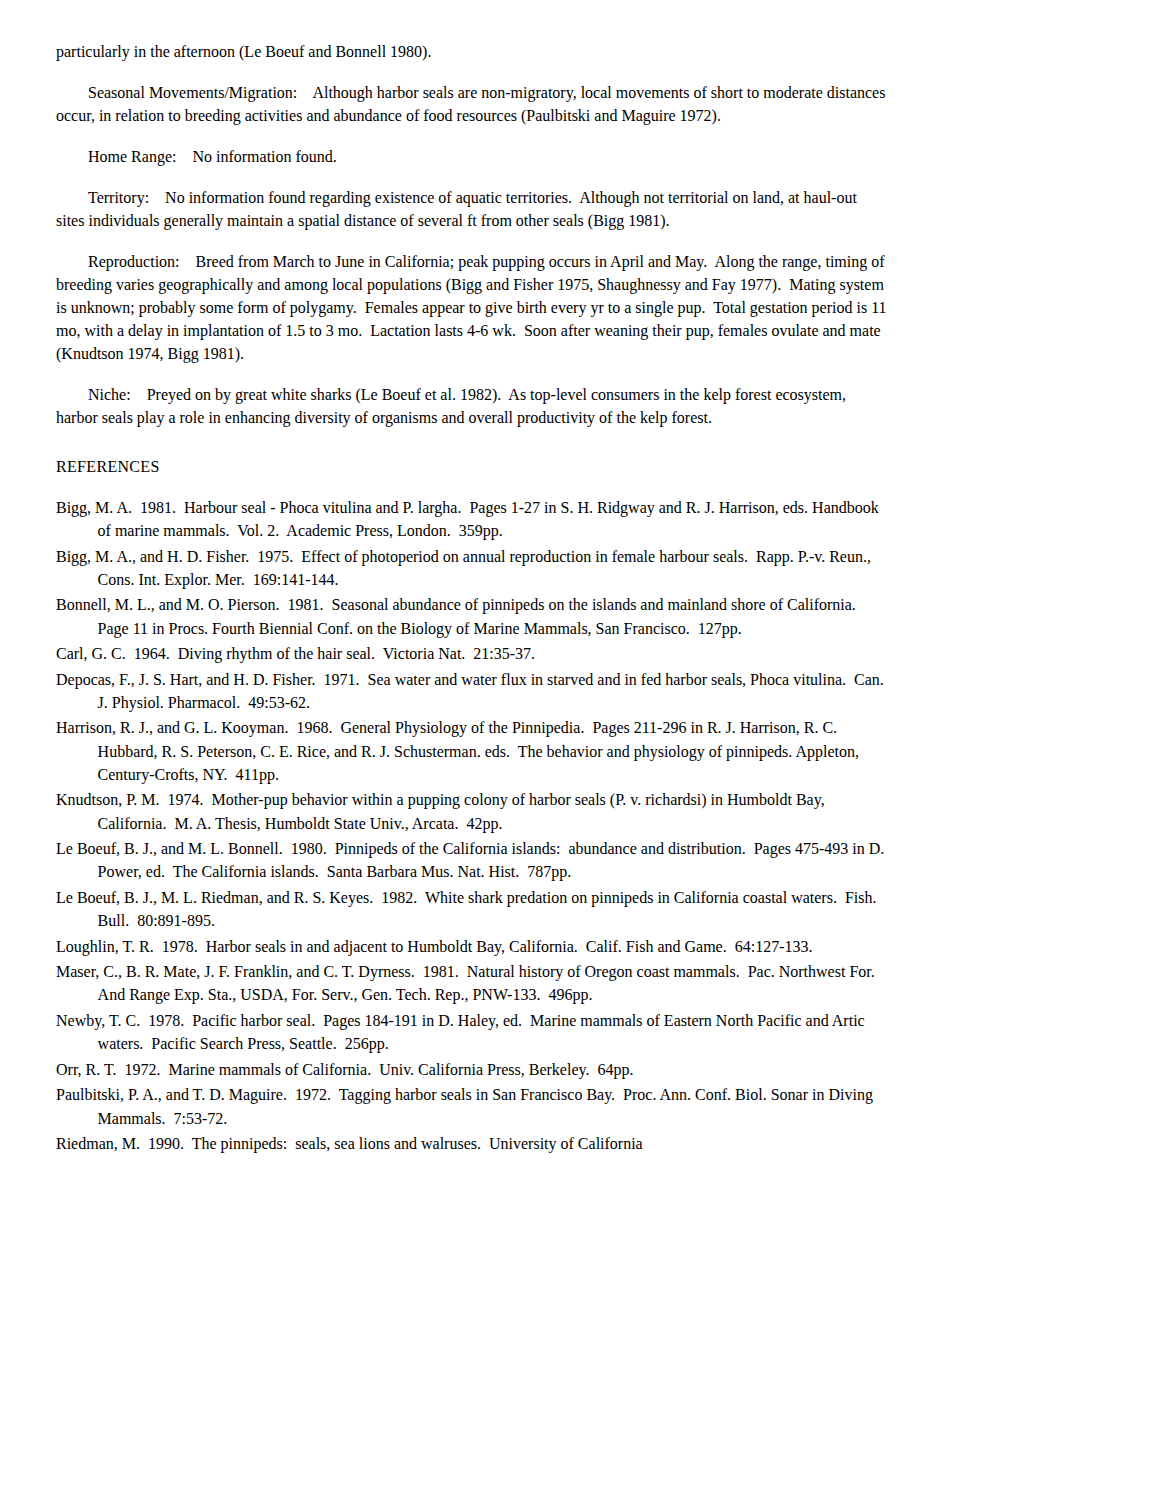particularly in the afternoon (Le Boeuf and Bonnell 1980).
Seasonal Movements/Migration: Although harbor seals are non-migratory, local movements of short to moderate distances occur, in relation to breeding activities and abundance of food resources (Paulbitski and Maguire 1972).
Home Range: No information found.
Territory: No information found regarding existence of aquatic territories. Although not territorial on land, at haul-out sites individuals generally maintain a spatial distance of several ft from other seals (Bigg 1981).
Reproduction: Breed from March to June in California; peak pupping occurs in April and May. Along the range, timing of breeding varies geographically and among local populations (Bigg and Fisher 1975, Shaughnessy and Fay 1977). Mating system is unknown; probably some form of polygamy. Females appear to give birth every yr to a single pup. Total gestation period is 11 mo, with a delay in implantation of 1.5 to 3 mo. Lactation lasts 4-6 wk. Soon after weaning their pup, females ovulate and mate (Knudtson 1974, Bigg 1981).
Niche: Preyed on by great white sharks (Le Boeuf et al. 1982). As top-level consumers in the kelp forest ecosystem, harbor seals play a role in enhancing diversity of organisms and overall productivity of the kelp forest.
REFERENCES
Bigg, M. A. 1981. Harbour seal - Phoca vitulina and P. largha. Pages 1-27 in S. H. Ridgway and R. J. Harrison, eds. Handbook of marine mammals. Vol. 2. Academic Press, London. 359pp.
Bigg, M. A., and H. D. Fisher. 1975. Effect of photoperiod on annual reproduction in female harbour seals. Rapp. P.-v. Reun., Cons. Int. Explor. Mer. 169:141-144.
Bonnell, M. L., and M. O. Pierson. 1981. Seasonal abundance of pinnipeds on the islands and mainland shore of California. Page 11 in Procs. Fourth Biennial Conf. on the Biology of Marine Mammals, San Francisco. 127pp.
Carl, G. C. 1964. Diving rhythm of the hair seal. Victoria Nat. 21:35-37.
Depocas, F., J. S. Hart, and H. D. Fisher. 1971. Sea water and water flux in starved and in fed harbor seals, Phoca vitulina. Can. J. Physiol. Pharmacol. 49:53-62.
Harrison, R. J., and G. L. Kooyman. 1968. General Physiology of the Pinnipedia. Pages 211-296 in R. J. Harrison, R. C. Hubbard, R. S. Peterson, C. E. Rice, and R. J. Schusterman. eds. The behavior and physiology of pinnipeds. Appleton, Century-Crofts, NY. 411pp.
Knudtson, P. M. 1974. Mother-pup behavior within a pupping colony of harbor seals (P. v. richardsi) in Humboldt Bay, California. M. A. Thesis, Humboldt State Univ., Arcata. 42pp.
Le Boeuf, B. J., and M. L. Bonnell. 1980. Pinnipeds of the California islands: abundance and distribution. Pages 475-493 in D. Power, ed. The California islands. Santa Barbara Mus. Nat. Hist. 787pp.
Le Boeuf, B. J., M. L. Riedman, and R. S. Keyes. 1982. White shark predation on pinnipeds in California coastal waters. Fish. Bull. 80:891-895.
Loughlin, T. R. 1978. Harbor seals in and adjacent to Humboldt Bay, California. Calif. Fish and Game. 64:127-133.
Maser, C., B. R. Mate, J. F. Franklin, and C. T. Dyrness. 1981. Natural history of Oregon coast mammals. Pac. Northwest For. And Range Exp. Sta., USDA, For. Serv., Gen. Tech. Rep., PNW-133. 496pp.
Newby, T. C. 1978. Pacific harbor seal. Pages 184-191 in D. Haley, ed. Marine mammals of Eastern North Pacific and Artic waters. Pacific Search Press, Seattle. 256pp.
Orr, R. T. 1972. Marine mammals of California. Univ. California Press, Berkeley. 64pp.
Paulbitski, P. A., and T. D. Maguire. 1972. Tagging harbor seals in San Francisco Bay. Proc. Ann. Conf. Biol. Sonar in Diving Mammals. 7:53-72.
Riedman, M. 1990. The pinnipeds: seals, sea lions and walruses. University of California